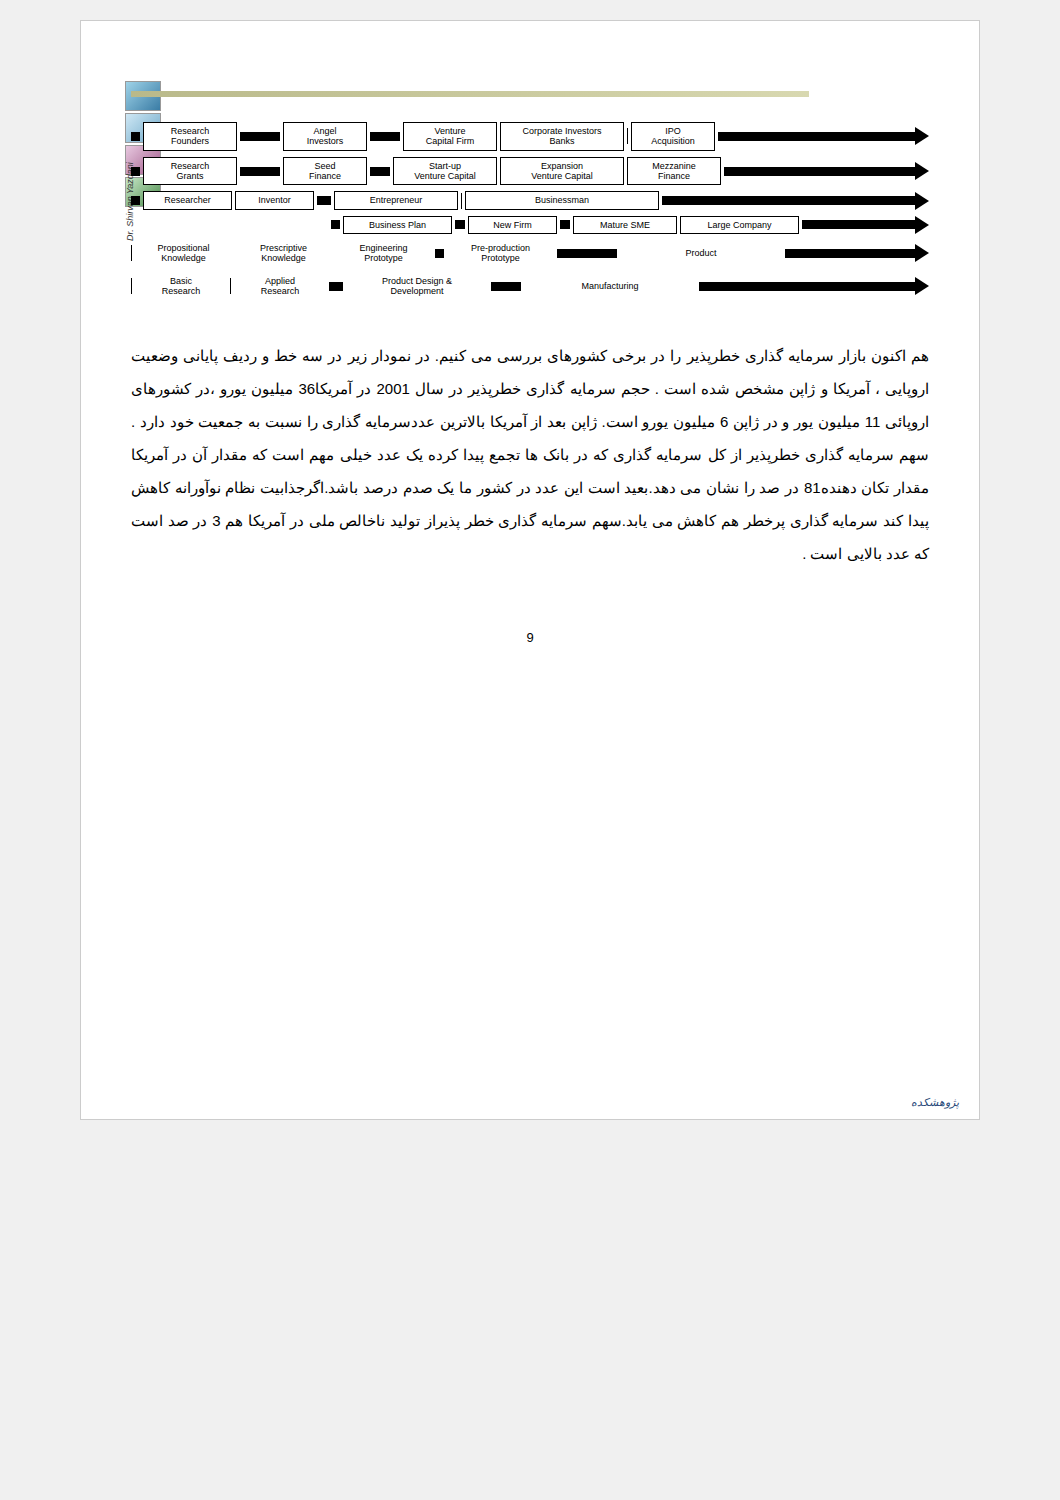Dr. Shirvan Yazdani
Research
Founders
Angel
Investors
Venture
Capital Firm
Corporate Investors
Banks
IPO
Acquisition
Research
Grants
Seed
Finance
Start-up
Venture Capital
Expansion
Venture Capital
Mezzanine
Finance
Researcher
Inventor
Entrepreneur
Businessman
Business Plan
New Firm
Mature SME
Large Company
Propositional
Knowledge
Prescriptive
Knowledge
Engineering
Prototype
Pre-production
Prototype
Product
Basic
Research
Applied
Research
Product Design &
Development
Manufacturing
هم اکنون بازار سرمایه گذاری خطرپذیر را در برخی کشورهای بررسی می کنیم. در نمودار زیر در سه خط و ردیف پایانی وضعیت اروپایی ، آمریکا و ژاپن مشخص شده است . حجم سرمایه گذاری خطرپذیر در سال 2001 در آمریکا36 میلیون یورو ،در کشورهای اروپائی 11 میلیون یور و در ژاپن 6 میلیون یورو است. ژاپن بعد از آمریکا بالاترین عددسرمایه گذاری را نسبت به جمعیت خود دارد . سهم سرمایه گذاری خطرپذیر از کل سرمایه گذاری که در بانک ها تجمع پیدا کرده یک عدد خیلی مهم است که مقدار آن در آمریکا مقدار تکان دهنده81 در صد را نشان می دهد.بعید است این عدد در کشور ما یک صدم درصد باشد.اگرجذابیت نظام نوآورانه کاهش پیدا کند سرمایه گذاری پرخطر هم کاهش می یابد.سهم سرمایه گذاری خطر پذیراز تولید ناخالص ملی در آمریکا هم 3 در صد است که عدد بالایی است .
9
پژوهشکده